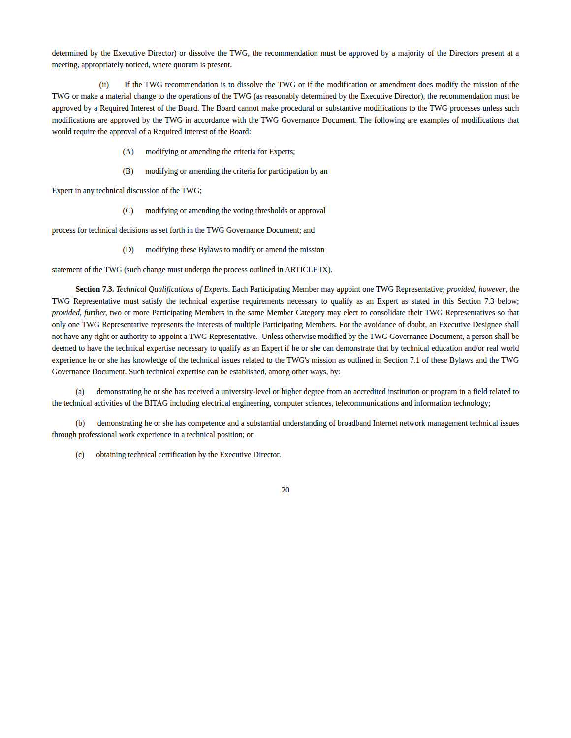determined by the Executive Director) or dissolve the TWG, the recommendation must be approved by a majority of the Directors present at a meeting, appropriately noticed, where quorum is present.
(ii) If the TWG recommendation is to dissolve the TWG or if the modification or amendment does modify the mission of the TWG or make a material change to the operations of the TWG (as reasonably determined by the Executive Director), the recommendation must be approved by a Required Interest of the Board. The Board cannot make procedural or substantive modifications to the TWG processes unless such modifications are approved by the TWG in accordance with the TWG Governance Document. The following are examples of modifications that would require the approval of a Required Interest of the Board:
(A) modifying or amending the criteria for Experts;
(B) modifying or amending the criteria for participation by an
Expert in any technical discussion of the TWG;
(C) modifying or amending the voting thresholds or approval
process for technical decisions as set forth in the TWG Governance Document; and
(D) modifying these Bylaws to modify or amend the mission
statement of the TWG (such change must undergo the process outlined in ARTICLE IX).
Section 7.3. Technical Qualifications of Experts. Each Participating Member may appoint one TWG Representative; provided, however, the TWG Representative must satisfy the technical expertise requirements necessary to qualify as an Expert as stated in this Section 7.3 below; provided, further, two or more Participating Members in the same Member Category may elect to consolidate their TWG Representatives so that only one TWG Representative represents the interests of multiple Participating Members. For the avoidance of doubt, an Executive Designee shall not have any right or authority to appoint a TWG Representative. Unless otherwise modified by the TWG Governance Document, a person shall be deemed to have the technical expertise necessary to qualify as an Expert if he or she can demonstrate that by technical education and/or real world experience he or she has knowledge of the technical issues related to the TWG's mission as outlined in Section 7.1 of these Bylaws and the TWG Governance Document. Such technical expertise can be established, among other ways, by:
(a) demonstrating he or she has received a university-level or higher degree from an accredited institution or program in a field related to the technical activities of the BITAG including electrical engineering, computer sciences, telecommunications and information technology;
(b) demonstrating he or she has competence and a substantial understanding of broadband Internet network management technical issues through professional work experience in a technical position; or
(c) obtaining technical certification by the Executive Director.
20